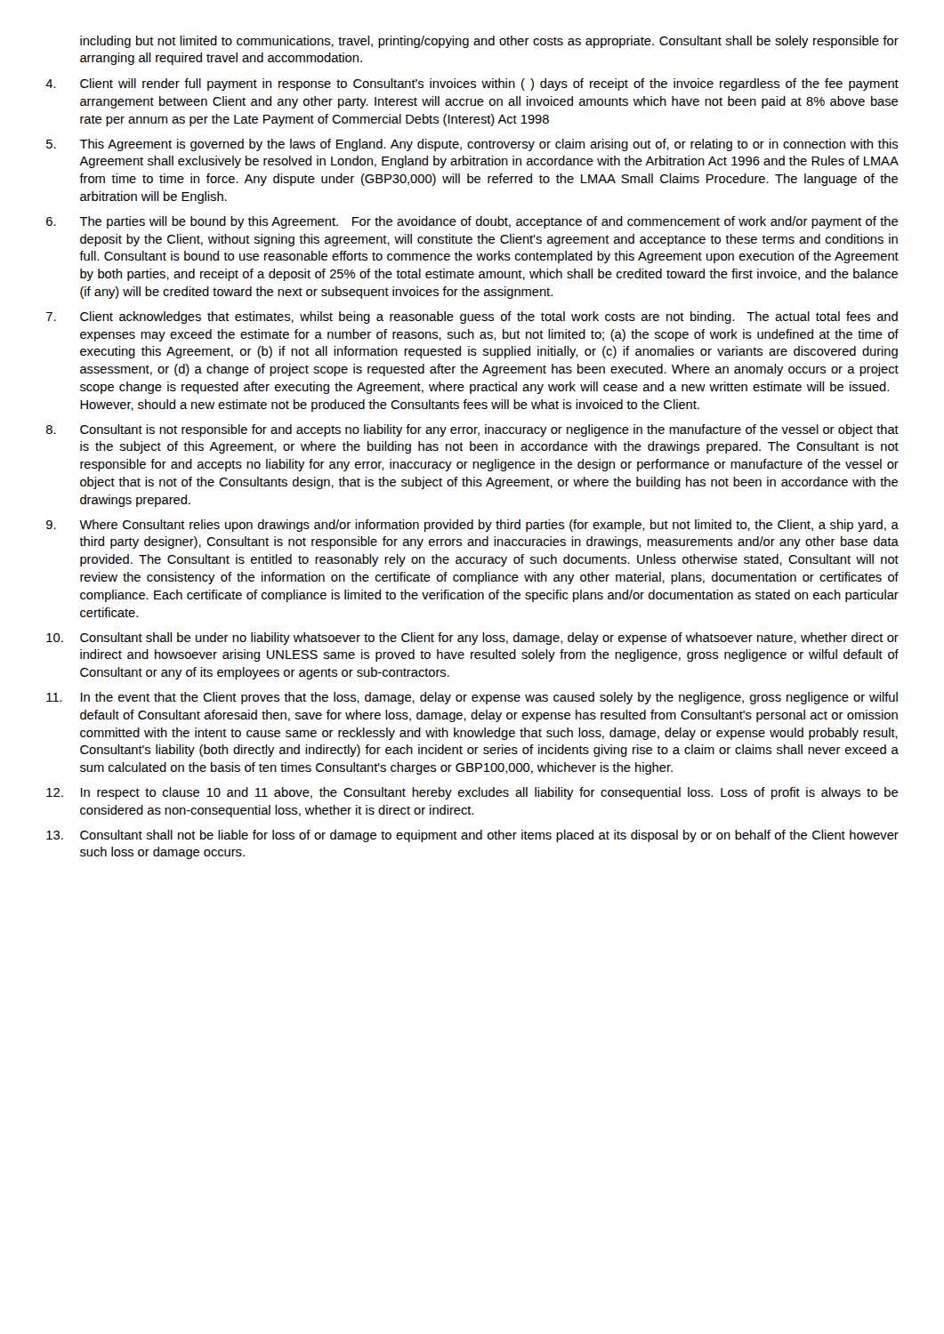including but not limited to communications, travel, printing/copying and other costs as appropriate. Consultant shall be solely responsible for arranging all required travel and accommodation.
Client will render full payment in response to Consultant's invoices within ( ) days of receipt of the invoice regardless of the fee payment arrangement between Client and any other party. Interest will accrue on all invoiced amounts which have not been paid at 8% above base rate per annum as per the Late Payment of Commercial Debts (Interest) Act 1998
This Agreement is governed by the laws of England. Any dispute, controversy or claim arising out of, or relating to or in connection with this Agreement shall exclusively be resolved in London, England by arbitration in accordance with the Arbitration Act 1996 and the Rules of LMAA from time to time in force. Any dispute under (GBP30,000) will be referred to the LMAA Small Claims Procedure. The language of the arbitration will be English.
The parties will be bound by this Agreement. For the avoidance of doubt, acceptance of and commencement of work and/or payment of the deposit by the Client, without signing this agreement, will constitute the Client's agreement and acceptance to these terms and conditions in full. Consultant is bound to use reasonable efforts to commence the works contemplated by this Agreement upon execution of the Agreement by both parties, and receipt of a deposit of 25% of the total estimate amount, which shall be credited toward the first invoice, and the balance (if any) will be credited toward the next or subsequent invoices for the assignment.
Client acknowledges that estimates, whilst being a reasonable guess of the total work costs are not binding. The actual total fees and expenses may exceed the estimate for a number of reasons, such as, but not limited to; (a) the scope of work is undefined at the time of executing this Agreement, or (b) if not all information requested is supplied initially, or (c) if anomalies or variants are discovered during assessment, or (d) a change of project scope is requested after the Agreement has been executed. Where an anomaly occurs or a project scope change is requested after executing the Agreement, where practical any work will cease and a new written estimate will be issued. However, should a new estimate not be produced the Consultants fees will be what is invoiced to the Client.
Consultant is not responsible for and accepts no liability for any error, inaccuracy or negligence in the manufacture of the vessel or object that is the subject of this Agreement, or where the building has not been in accordance with the drawings prepared. The Consultant is not responsible for and accepts no liability for any error, inaccuracy or negligence in the design or performance or manufacture of the vessel or object that is not of the Consultants design, that is the subject of this Agreement, or where the building has not been in accordance with the drawings prepared.
Where Consultant relies upon drawings and/or information provided by third parties (for example, but not limited to, the Client, a ship yard, a third party designer), Consultant is not responsible for any errors and inaccuracies in drawings, measurements and/or any other base data provided. The Consultant is entitled to reasonably rely on the accuracy of such documents. Unless otherwise stated, Consultant will not review the consistency of the information on the certificate of compliance with any other material, plans, documentation or certificates of compliance. Each certificate of compliance is limited to the verification of the specific plans and/or documentation as stated on each particular certificate.
Consultant shall be under no liability whatsoever to the Client for any loss, damage, delay or expense of whatsoever nature, whether direct or indirect and howsoever arising UNLESS same is proved to have resulted solely from the negligence, gross negligence or wilful default of Consultant or any of its employees or agents or sub-contractors.
In the event that the Client proves that the loss, damage, delay or expense was caused solely by the negligence, gross negligence or wilful default of Consultant aforesaid then, save for where loss, damage, delay or expense has resulted from Consultant's personal act or omission committed with the intent to cause same or recklessly and with knowledge that such loss, damage, delay or expense would probably result, Consultant's liability (both directly and indirectly) for each incident or series of incidents giving rise to a claim or claims shall never exceed a sum calculated on the basis of ten times Consultant's charges or GBP100,000, whichever is the higher.
In respect to clause 10 and 11 above, the Consultant hereby excludes all liability for consequential loss. Loss of profit is always to be considered as non-consequential loss, whether it is direct or indirect.
Consultant shall not be liable for loss of or damage to equipment and other items placed at its disposal by or on behalf of the Client however such loss or damage occurs.